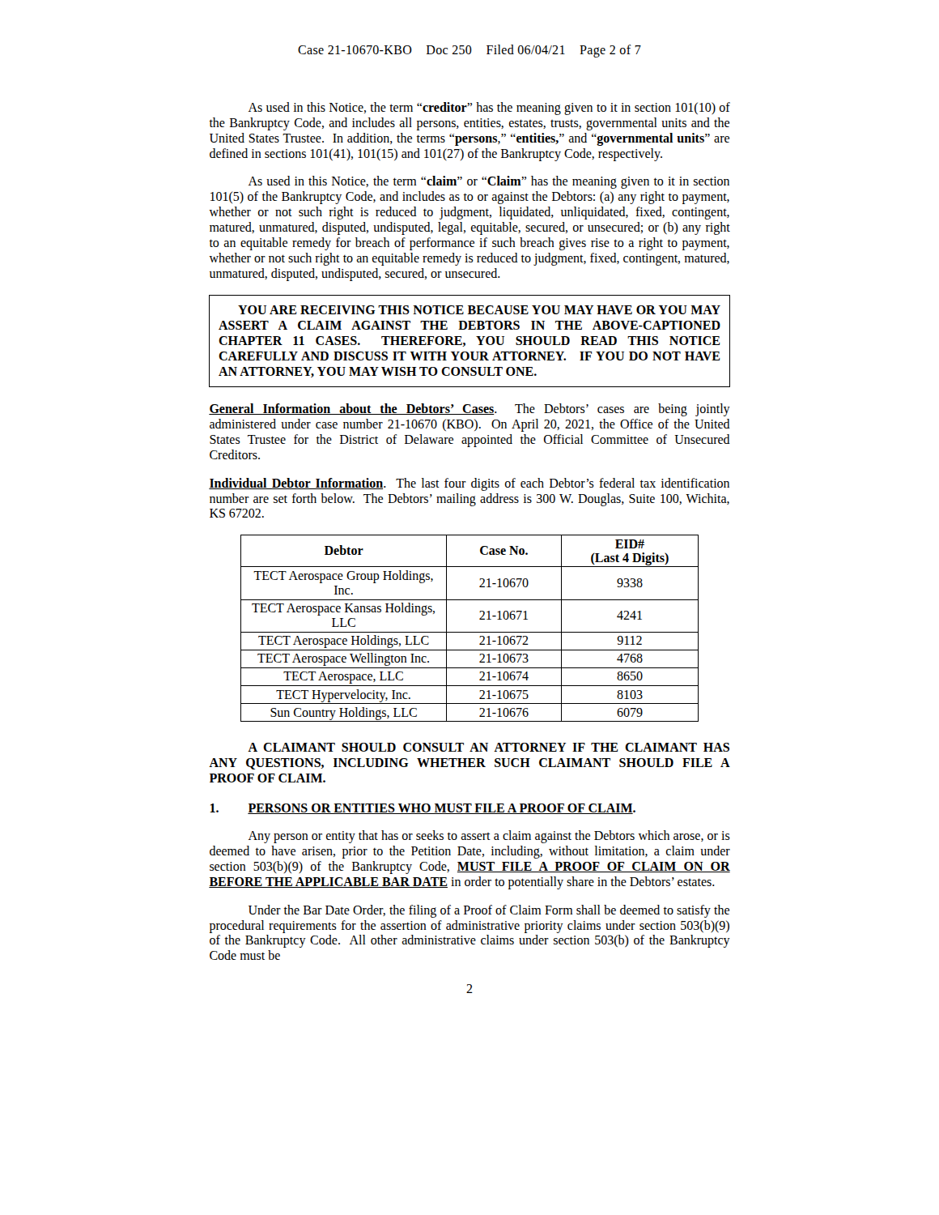Case 21-10670-KBO Doc 250 Filed 06/04/21 Page 2 of 7
As used in this Notice, the term “creditor” has the meaning given to it in section 101(10) of the Bankruptcy Code, and includes all persons, entities, estates, trusts, governmental units and the United States Trustee. In addition, the terms “persons,” “entities,” and “governmental units” are defined in sections 101(41), 101(15) and 101(27) of the Bankruptcy Code, respectively.
As used in this Notice, the term “claim” or “Claim” has the meaning given to it in section 101(5) of the Bankruptcy Code, and includes as to or against the Debtors: (a) any right to payment, whether or not such right is reduced to judgment, liquidated, unliquidated, fixed, contingent, matured, unmatured, disputed, undisputed, legal, equitable, secured, or unsecured; or (b) any right to an equitable remedy for breach of performance if such breach gives rise to a right to payment, whether or not such right to an equitable remedy is reduced to judgment, fixed, contingent, matured, unmatured, disputed, undisputed, secured, or unsecured.
YOU ARE RECEIVING THIS NOTICE BECAUSE YOU MAY HAVE OR YOU MAY ASSERT A CLAIM AGAINST THE DEBTORS IN THE ABOVE-CAPTIONED CHAPTER 11 CASES. THEREFORE, YOU SHOULD READ THIS NOTICE CAREFULLY AND DISCUSS IT WITH YOUR ATTORNEY. IF YOU DO NOT HAVE AN ATTORNEY, YOU MAY WISH TO CONSULT ONE.
General Information about the Debtors’ Cases. The Debtors’ cases are being jointly administered under case number 21-10670 (KBO). On April 20, 2021, the Office of the United States Trustee for the District of Delaware appointed the Official Committee of Unsecured Creditors.
Individual Debtor Information. The last four digits of each Debtor’s federal tax identification number are set forth below. The Debtors’ mailing address is 300 W. Douglas, Suite 100, Wichita, KS 67202.
| Debtor | Case No. | EID# (Last 4 Digits) |
| --- | --- | --- |
| TECT Aerospace Group Holdings, Inc. | 21-10670 | 9338 |
| TECT Aerospace Kansas Holdings, LLC | 21-10671 | 4241 |
| TECT Aerospace Holdings, LLC | 21-10672 | 9112 |
| TECT Aerospace Wellington Inc. | 21-10673 | 4768 |
| TECT Aerospace, LLC | 21-10674 | 8650 |
| TECT Hypervelocity, Inc. | 21-10675 | 8103 |
| Sun Country Holdings, LLC | 21-10676 | 6079 |
A CLAIMANT SHOULD CONSULT AN ATTORNEY IF THE CLAIMANT HAS ANY QUESTIONS, INCLUDING WHETHER SUCH CLAIMANT SHOULD FILE A PROOF OF CLAIM.
1. PERSONS OR ENTITIES WHO MUST FILE A PROOF OF CLAIM.
Any person or entity that has or seeks to assert a claim against the Debtors which arose, or is deemed to have arisen, prior to the Petition Date, including, without limitation, a claim under section 503(b)(9) of the Bankruptcy Code, MUST FILE A PROOF OF CLAIM ON OR BEFORE THE APPLICABLE BAR DATE in order to potentially share in the Debtors’ estates.
Under the Bar Date Order, the filing of a Proof of Claim Form shall be deemed to satisfy the procedural requirements for the assertion of administrative priority claims under section 503(b)(9) of the Bankruptcy Code. All other administrative claims under section 503(b) of the Bankruptcy Code must be
2